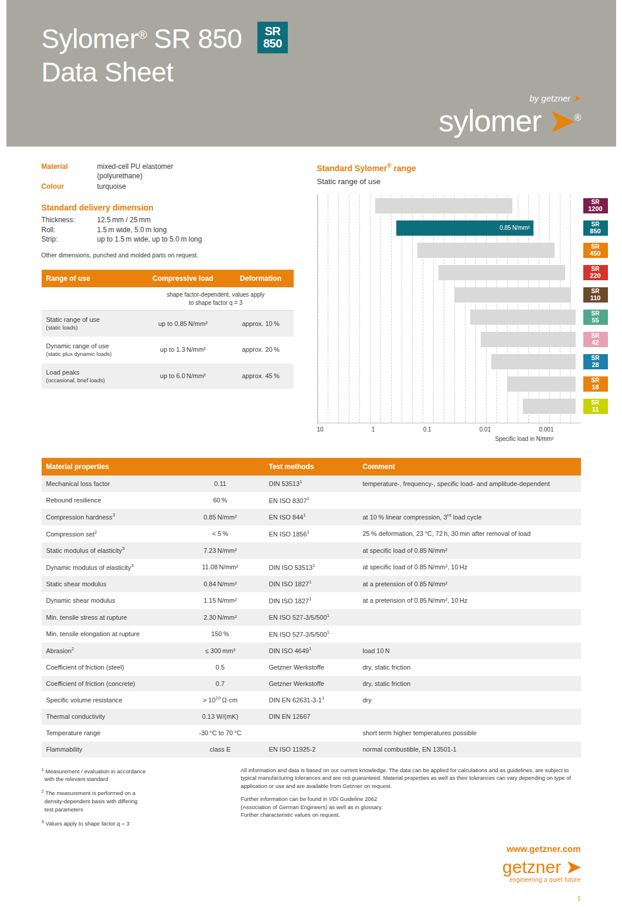Sylomer® SR 850 SR
850
Data Sheet
by getzner ➤
sylomer ➤®
Material
mixed-cell PU elastomer
(polyurethane)
Colour
turquoise
Standard delivery dimension
Thickness:
12.5 mm / 25 mm
Roll:
1.5 m wide, 5.0 m long
Strip:
up to 1.5 m wide, up to 5.0 m long
Other dimensions, punched and molded parts on request.
| Range of use | Compressive load | Deformation |
| --- | --- | --- |
| | shape factor-dependent, values apply to shape factor q = 3 |
| Static range of use (static loads) | up to 0.85 N/mm² | approx. 10 % |
| Dynamic range of use (static plus dynamic loads) | up to 1.3 N/mm² | approx. 20 % |
| Load peaks (occasional, brief loads) | up to 6.0 N/mm² | approx. 45 % |
Standard Sylomer® range
Static range of use
0.85 N/mm²
SR1200
SR850
SR450
SR220
SR110
SR55
SR42
SR28
SR18
SR11
10 1 0.1 0.01 0.001
Specific load in N/mm²
| Material properties | | Test methods | Comment |
| --- | --- | --- | --- |
| Mechanical loss factor | 0.11 | DIN 53513 1 | temperature-, frequency-, specific load- and amplitude-dependent |
| Rebound resilience | 60 % | EN ISO 8307 1 | |
| Compression hardness 3 | 0.85 N/mm² | EN ISO 844 1 | at 10 % linear compression, 3 rd load cycle |
| Compression set 2 | < 5 % | EN ISO 1856 1 | 25 % deformation, 23 °C, 72 h, 30 min after removal of load |
| Static modulus of elasticity 3 | 7.23 N/mm² | | at specific load of 0.85 N/mm² |
| Dynamic modulus of elasticity 3 | 11.08 N/mm² | DIN ISO 53513 1 | at specific load of 0.85 N/mm², 10 Hz |
| Static shear modulus | 0.84 N/mm² | DIN ISO 1827 1 | at a pretension of 0.85 N/mm² |
| Dynamic shear modulus | 1.15 N/mm² | DIN ISO 1827 1 | at a pretension of 0.85 N/mm², 10 Hz |
| Min. tensile stress at rupture | 2.30 N/mm² | EN ISO 527-3/5/500 1 | |
| Min. tensile elongation at rupture | 150 % | EN ISO 527-3/5/500 1 | |
| Abrasion 2 | ≤ 300 mm³ | DIN ISO 4649 1 | load 10 N |
| Coefficient of friction (steel) | 0.5 | Getzner Werkstoffe | dry, static friction |
| Coefficient of friction (concrete) | 0.7 | Getzner Werkstoffe | dry, static friction |
| Specific volume resistance | > 10 10 Ω·cm | DIN EN 62631-3-1 1 | dry |
| Thermal conductivity | 0.13 W/(mK) | DIN EN 12667 | |
| Temperature range | -30 °C to 70 °C | | short term higher temperatures possible |
| Flammability | class E | EN ISO 11925-2 | normal combustible, EN 13501-1 |
1 Measurement / evaluation in accordance
with the relevant standard
2 The measurement is performed on a
density-dependent basis with differing
test parameters
3 Values apply to shape factor q = 3
All information and data is based on our current knowledge. The data can be applied for calculations and as guidelines, are subject to typical manufacturing tolerances and are not guaranteed. Material properties as well as their tolerances can vary depending on type of application or use and are available from Getzner on request.
Further information can be found in VDI Guideline 2062
(Association of German Engineers) as well as in glossary.
Further characteristic values on request.
www.getzner.com
getzner ➤
engineering a quiet future
1